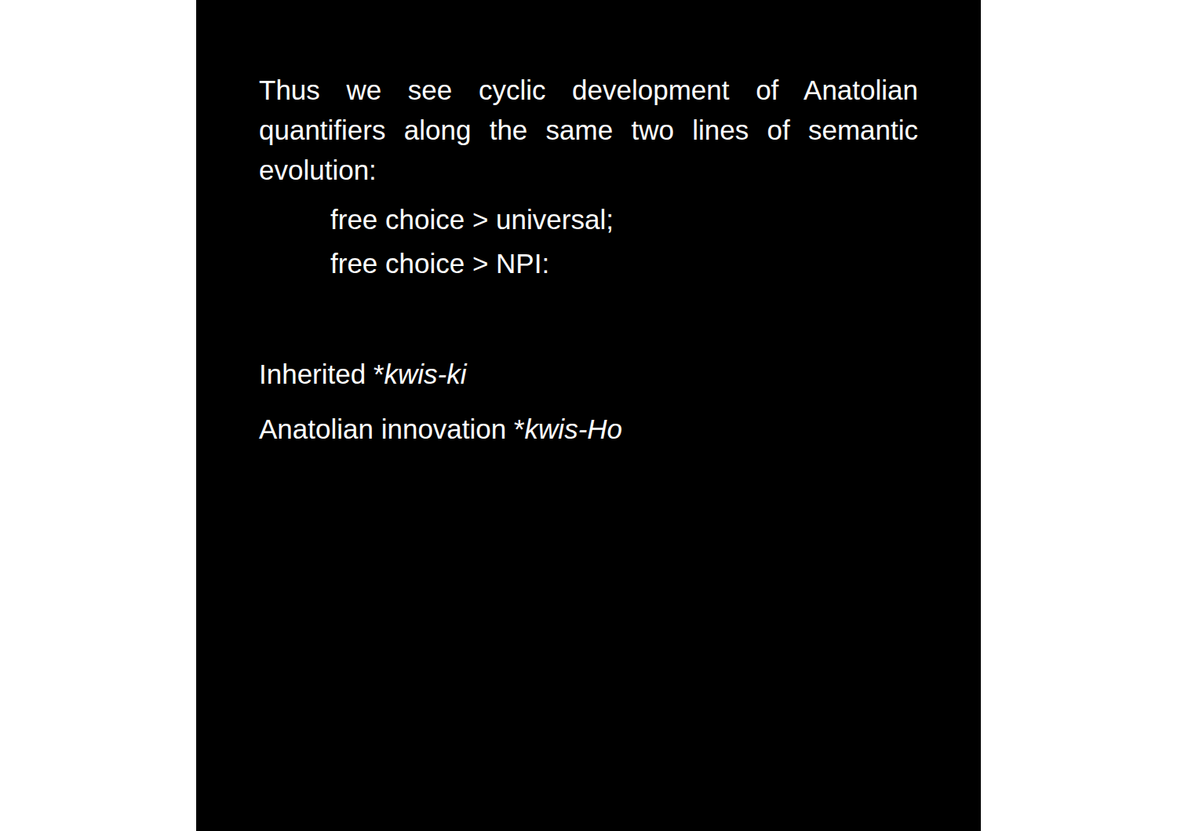Thus we see cyclic development of Anatolian quantifiers along the same two lines of semantic evolution:
free choice > universal;
free choice > NPI:
Inherited *kwis-ki
Anatolian innovation *kwis-Ho